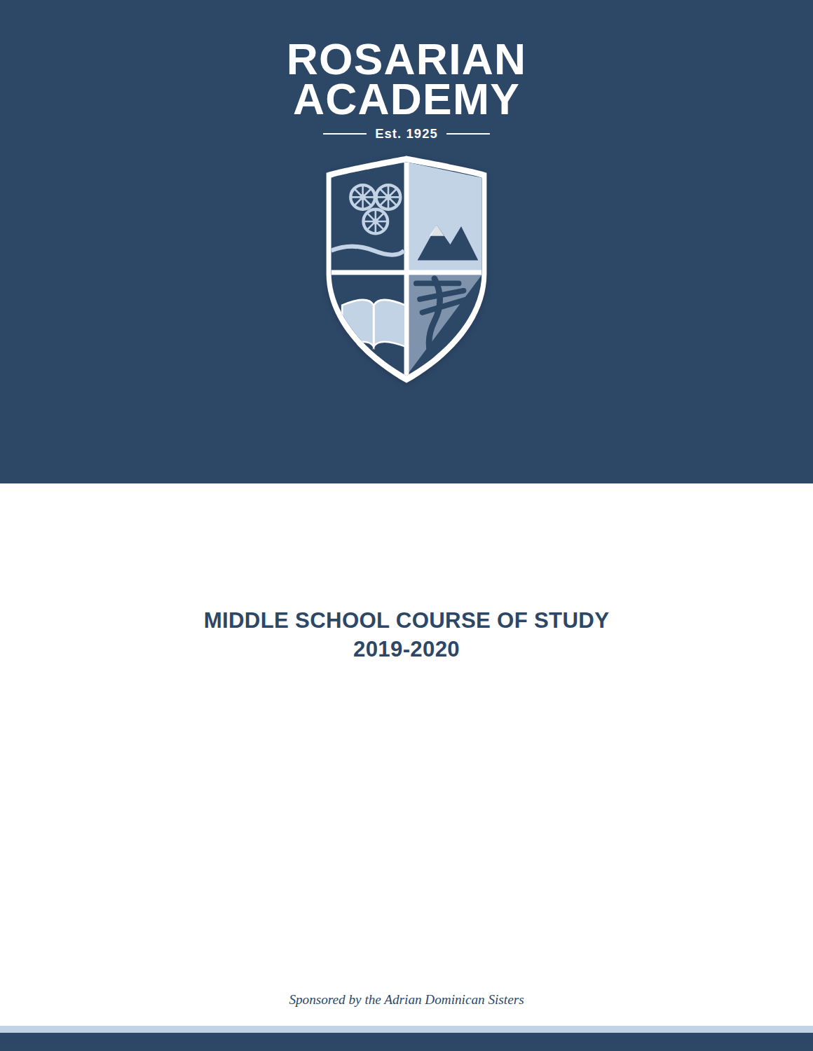Rosarian
Academy
Est. 1925
Middle School Course of Study
2019-2020
Sponsored by the Adrian Dominican Sisters